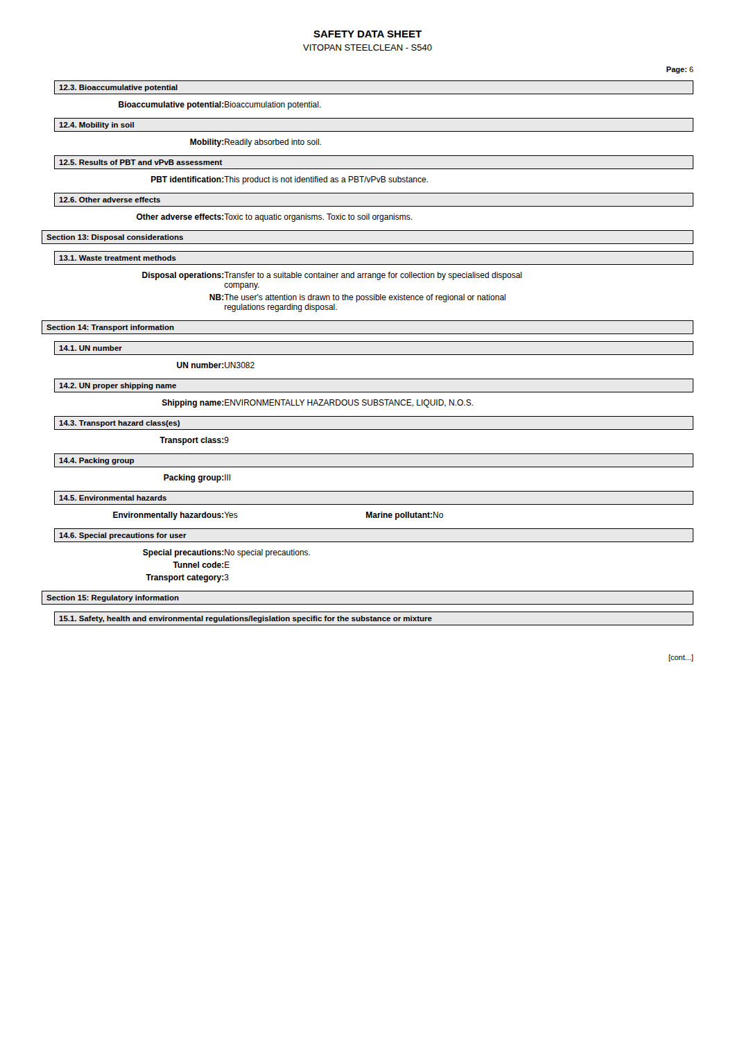SAFETY DATA SHEET
VITOPAN STEELCLEAN - S540
Page: 6
12.3. Bioaccumulative potential
| Bioaccumulative potential: | Bioaccumulation potential. |
12.4. Mobility in soil
| Mobility: | Readily absorbed into soil. |
12.5. Results of PBT and vPvB assessment
| PBT identification: | This product is not identified as a PBT/vPvB substance. |
12.6. Other adverse effects
| Other adverse effects: | Toxic to aquatic organisms. Toxic to soil organisms. |
Section 13: Disposal considerations
13.1. Waste treatment methods
| Disposal operations: | Transfer to a suitable container and arrange for collection by specialised disposal company. |
| NB: | The user's attention is drawn to the possible existence of regional or national regulations regarding disposal. |
Section 14: Transport information
14.1. UN number
| UN number: | UN3082 |
14.2. UN proper shipping name
| Shipping name: | ENVIRONMENTALLY HAZARDOUS SUBSTANCE, LIQUID, N.O.S. |
14.3. Transport hazard class(es)
| Transport class: | 9 |
14.4. Packing group
| Packing group: | III |
14.5. Environmental hazards
| Environmentally hazardous: | Yes | Marine pollutant: | No |
14.6. Special precautions for user
| Special precautions: | No special precautions. |
| Tunnel code: | E |
| Transport category: | 3 |
Section 15: Regulatory information
15.1. Safety, health and environmental regulations/legislation specific for the substance or mixture
[cont...]